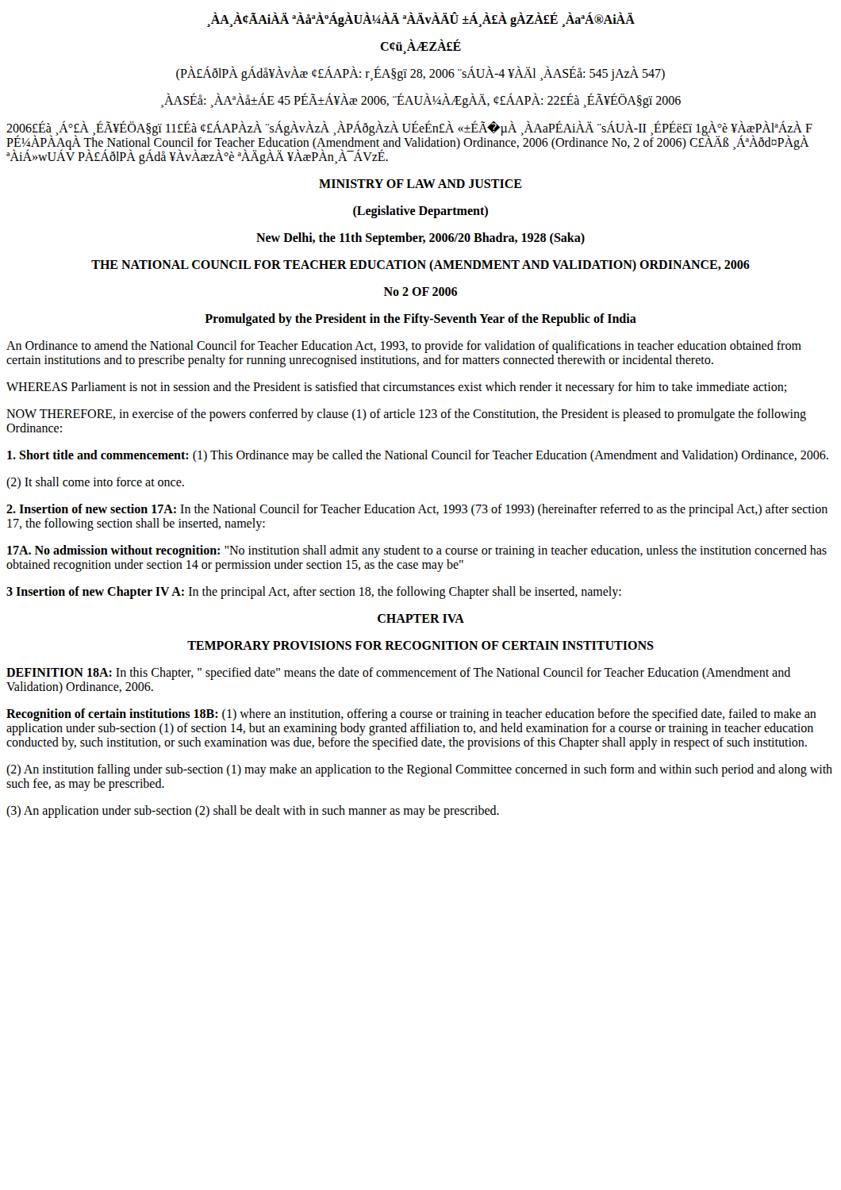¸ÀA¸À¢ÃAiÀÄ ªÀåªÀºÁgÀUÀ¼ÀÄ ªÀÄvÀÄÛ ±Á¸À£À gÀZÀ£É ¸ÀaªÁ®AiÀÄ
C¢ü¸ÀÆZÀ£É
(PÀ£ÁðlPÀ gÁdå¥ÀvÀæ ¢£ÁAPÀ: r¸ÉA§gï 28, 2006 ¨sÁUÀ-4 ¥ÀÄl ¸ÀASÉå: 545 jAzÀ 547)
¸ÀASÉå: ¸ÀAªÀå±ÁE 45 PÉÃ±Á¥Àæ 2006, ¨ÉAUÀ¼ÀÆgÀÄ, ¢£ÁAPÀ: 22£Éà ¸ÉÃ¥ÉÖA§gï 2006
2006£Éà ¸Á°£À ¸ÉÃ¥ÉÖA§gï 11£Éà ¢£ÁAPÀzÀ ¨sÁgÀvÀzÀ ¸ÀPÁðgÀzÀ UÉeÉn£À «±ÉÃ�µÀ ¸ÀAaPÉAiÀÄ ¨sÁUÀ-II ¸ÉPÉë£ï 1gÀ°è ¥ÀæPÀlªÁzÀ F PÉ¼ÀPÀAqÀ The National Council for Teacher Education (Amendment and Validation) Ordinance, 2006 (Ordinance No, 2 of 2006) C£ÀÄß ¸ÁªÀðd¤PÀgÀ ªÀiÁ»wUÁV PÀ£ÁðlPÀ gÁdå ¥ÀvÀæzÀ°è ªÀÄgÀÄ ¥ÀæPÀn¸À¯ÁVzÉ.
MINISTRY OF LAW AND JUSTICE
(Legislative Department)
New Delhi, the 11th September, 2006/20 Bhadra, 1928 (Saka)
THE NATIONAL COUNCIL FOR TEACHER EDUCATION (AMENDMENT AND VALIDATION) ORDINANCE, 2006
No 2 OF 2006
Promulgated by the President in the Fifty-Seventh Year of the Republic of India
An Ordinance to amend the National Council for Teacher Education Act, 1993, to provide for validation of qualifications in teacher education obtained from certain institutions and to prescribe penalty for running unrecognised institutions, and for matters connected therewith or incidental thereto.
WHEREAS Parliament is not in session and the President is satisfied that circumstances exist which render it necessary for him to take immediate action;
NOW THEREFORE, in exercise of the powers conferred by clause (1) of article 123 of the Constitution, the President is pleased to promulgate the following Ordinance:
1. Short title and commencement: (1) This Ordinance may be called the National Council for Teacher Education (Amendment and Validation) Ordinance, 2006.
(2) It shall come into force at once.
2. Insertion of new section 17A: In the National Council for Teacher Education Act, 1993 (73 of 1993) (hereinafter referred to as the principal Act,) after section 17, the following section shall be inserted, namely:
17A. No admission without recognition: "No institution shall admit any student to a course or training in teacher education, unless the institution concerned has obtained recognition under section 14 or permission under section 15, as the case may be"
3 Insertion of new Chapter IV A: In the principal Act, after section 18, the following Chapter shall be inserted, namely:
CHAPTER IVA
TEMPORARY PROVISIONS FOR RECOGNITION OF CERTAIN INSTITUTIONS
DEFINITION 18A: In this Chapter, " specified date" means the date of commencement of The National Council for Teacher Education (Amendment and Validation) Ordinance, 2006.
Recognition of certain institutions 18B: (1) where an institution, offering a course or training in teacher education before the specified date, failed to make an application under sub-section (1) of section 14, but an examining body granted affiliation to, and held examination for a course or training in teacher education conducted by, such institution, or such examination was due, before the specified date, the provisions of this Chapter shall apply in respect of such institution.
(2) An institution falling under sub-section (1) may make an application to the Regional Committee concerned in such form and within such period and along with such fee, as may be prescribed.
(3) An application under sub-section (2) shall be dealt with in such manner as may be prescribed.